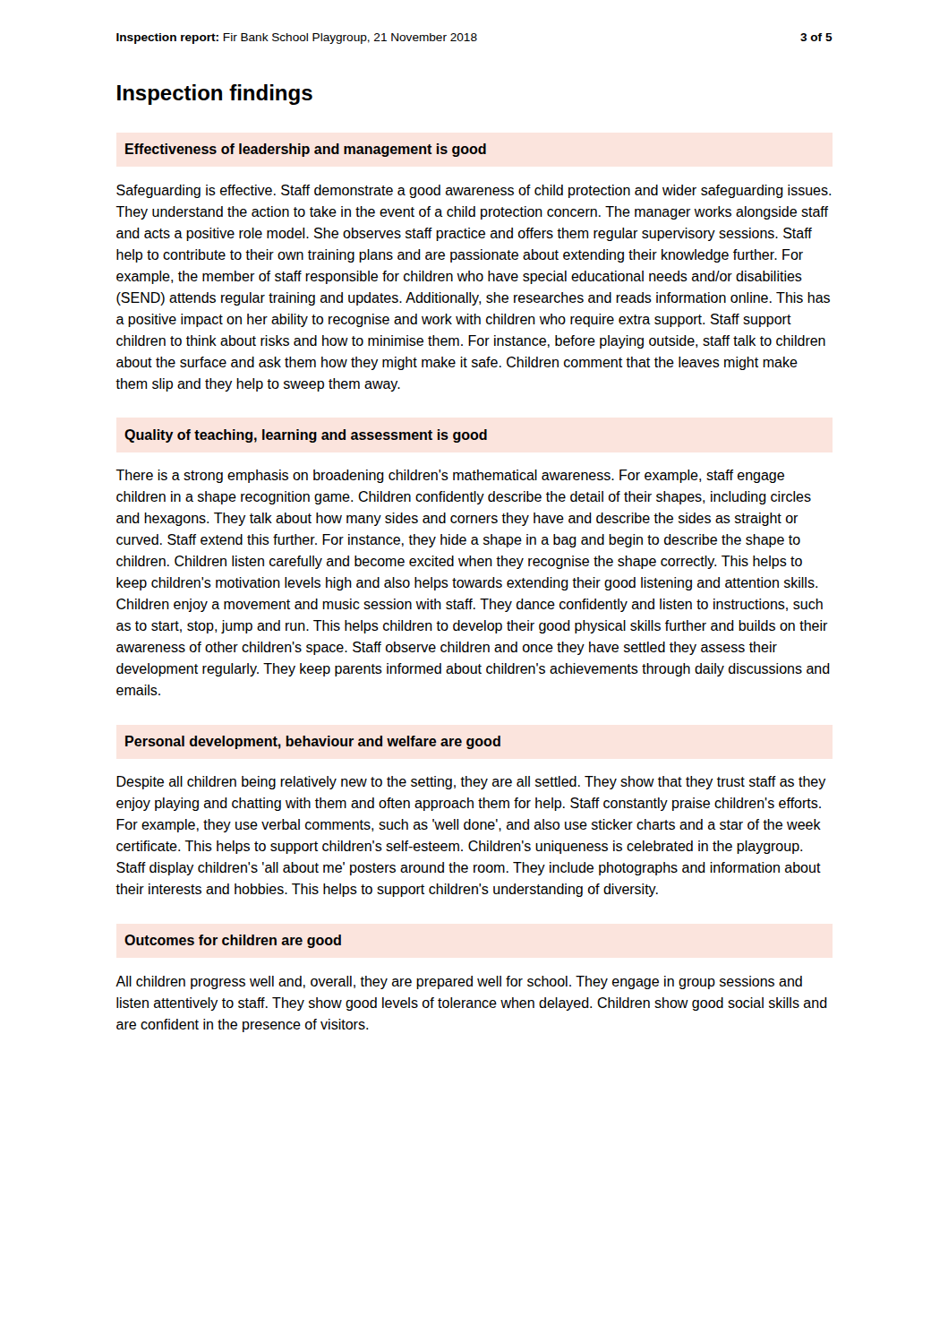Inspection report: Fir Bank School Playgroup, 21 November 2018
3 of 5
Inspection findings
Effectiveness of leadership and management is good
Safeguarding is effective. Staff demonstrate a good awareness of child protection and wider safeguarding issues. They understand the action to take in the event of a child protection concern. The manager works alongside staff and acts a positive role model. She observes staff practice and offers them regular supervisory sessions. Staff help to contribute to their own training plans and are passionate about extending their knowledge further. For example, the member of staff responsible for children who have special educational needs and/or disabilities (SEND) attends regular training and updates. Additionally, she researches and reads information online. This has a positive impact on her ability to recognise and work with children who require extra support. Staff support children to think about risks and how to minimise them. For instance, before playing outside, staff talk to children about the surface and ask them how they might make it safe. Children comment that the leaves might make them slip and they help to sweep them away.
Quality of teaching, learning and assessment is good
There is a strong emphasis on broadening children's mathematical awareness. For example, staff engage children in a shape recognition game. Children confidently describe the detail of their shapes, including circles and hexagons. They talk about how many sides and corners they have and describe the sides as straight or curved. Staff extend this further. For instance, they hide a shape in a bag and begin to describe the shape to children. Children listen carefully and become excited when they recognise the shape correctly. This helps to keep children's motivation levels high and also helps towards extending their good listening and attention skills. Children enjoy a movement and music session with staff. They dance confidently and listen to instructions, such as to start, stop, jump and run. This helps children to develop their good physical skills further and builds on their awareness of other children's space. Staff observe children and once they have settled they assess their development regularly. They keep parents informed about children's achievements through daily discussions and emails.
Personal development, behaviour and welfare are good
Despite all children being relatively new to the setting, they are all settled. They show that they trust staff as they enjoy playing and chatting with them and often approach them for help. Staff constantly praise children's efforts. For example, they use verbal comments, such as 'well done', and also use sticker charts and a star of the week certificate. This helps to support children's self-esteem. Children's uniqueness is celebrated in the playgroup. Staff display children's 'all about me' posters around the room. They include photographs and information about their interests and hobbies. This helps to support children's understanding of diversity.
Outcomes for children are good
All children progress well and, overall, they are prepared well for school. They engage in group sessions and listen attentively to staff. They show good levels of tolerance when delayed. Children show good social skills and are confident in the presence of visitors.